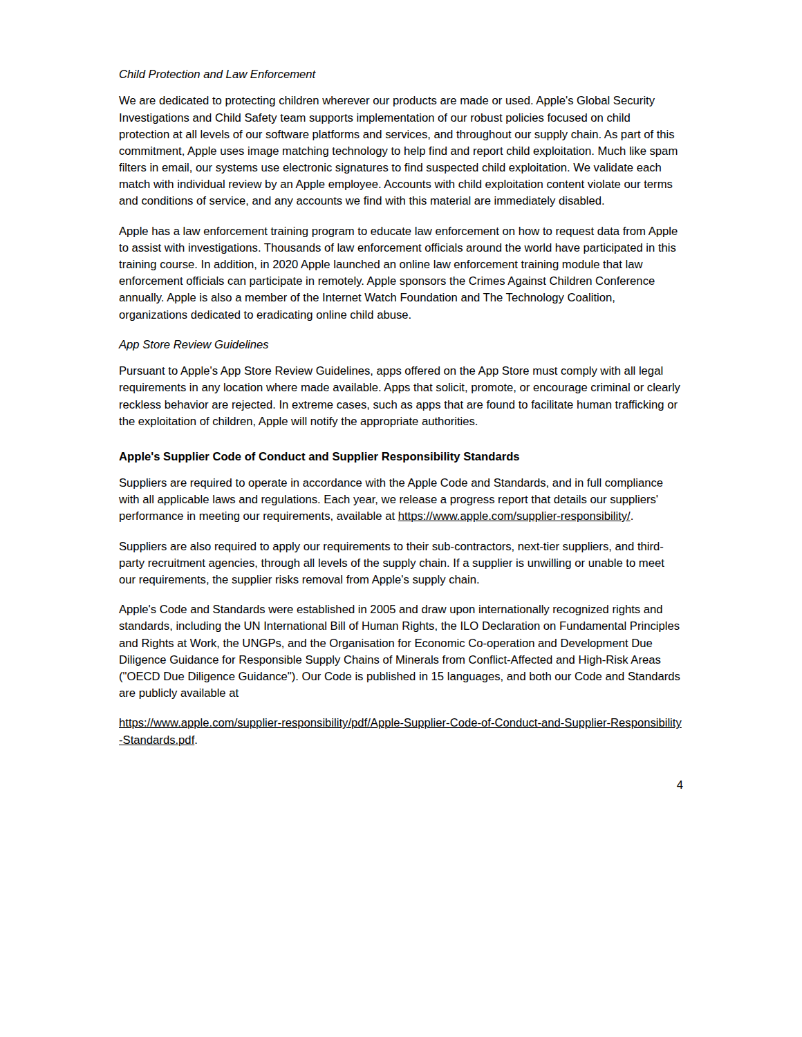Child Protection and Law Enforcement
We are dedicated to protecting children wherever our products are made or used. Apple's Global Security Investigations and Child Safety team supports implementation of our robust policies focused on child protection at all levels of our software platforms and services, and throughout our supply chain. As part of this commitment, Apple uses image matching technology to help find and report child exploitation. Much like spam filters in email, our systems use electronic signatures to find suspected child exploitation. We validate each match with individual review by an Apple employee. Accounts with child exploitation content violate our terms and conditions of service, and any accounts we find with this material are immediately disabled.
Apple has a law enforcement training program to educate law enforcement on how to request data from Apple to assist with investigations. Thousands of law enforcement officials around the world have participated in this training course. In addition, in 2020 Apple launched an online law enforcement training module that law enforcement officials can participate in remotely. Apple sponsors the Crimes Against Children Conference annually. Apple is also a member of the Internet Watch Foundation and The Technology Coalition, organizations dedicated to eradicating online child abuse.
App Store Review Guidelines
Pursuant to Apple's App Store Review Guidelines, apps offered on the App Store must comply with all legal requirements in any location where made available. Apps that solicit, promote, or encourage criminal or clearly reckless behavior are rejected. In extreme cases, such as apps that are found to facilitate human trafficking or the exploitation of children, Apple will notify the appropriate authorities.
Apple's Supplier Code of Conduct and Supplier Responsibility Standards
Suppliers are required to operate in accordance with the Apple Code and Standards, and in full compliance with all applicable laws and regulations. Each year, we release a progress report that details our suppliers' performance in meeting our requirements, available at https://www.apple.com/supplier-responsibility/.
Suppliers are also required to apply our requirements to their sub-contractors, next-tier suppliers, and third-party recruitment agencies, through all levels of the supply chain. If a supplier is unwilling or unable to meet our requirements, the supplier risks removal from Apple's supply chain.
Apple's Code and Standards were established in 2005 and draw upon internationally recognized rights and standards, including the UN International Bill of Human Rights, the ILO Declaration on Fundamental Principles and Rights at Work, the UNGPs, and the Organisation for Economic Co-operation and Development Due Diligence Guidance for Responsible Supply Chains of Minerals from Conflict-Affected and High-Risk Areas ("OECD Due Diligence Guidance"). Our Code is published in 15 languages, and both our Code and Standards are publicly available at
https://www.apple.com/supplier-responsibility/pdf/Apple-Supplier-Code-of-Conduct-and-Supplier-Responsibility-Standards.pdf.
4